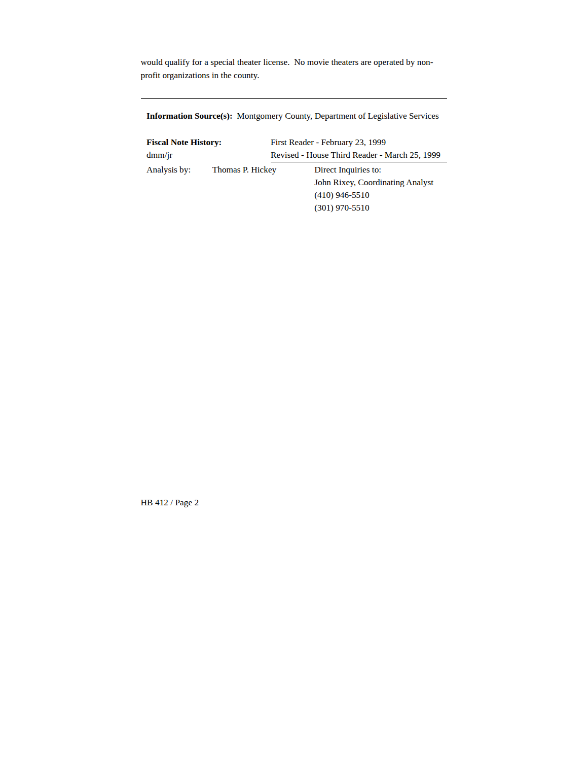would qualify for a special theater license. No movie theaters are operated by non-profit organizations in the county.
Information Source(s): Montgomery County, Department of Legislative Services
| Fiscal Note History: | First Reader - February 23, 1999 |
| dmm/jr | Revised - House Third Reader - March 25, 1999 |
| Analysis by: | Thomas P. Hickey | Direct Inquiries to: |
| | | John Rixey, Coordinating Analyst |
| | | (410) 946-5510 |
| | | (301) 970-5510 |
HB 412 / Page 2